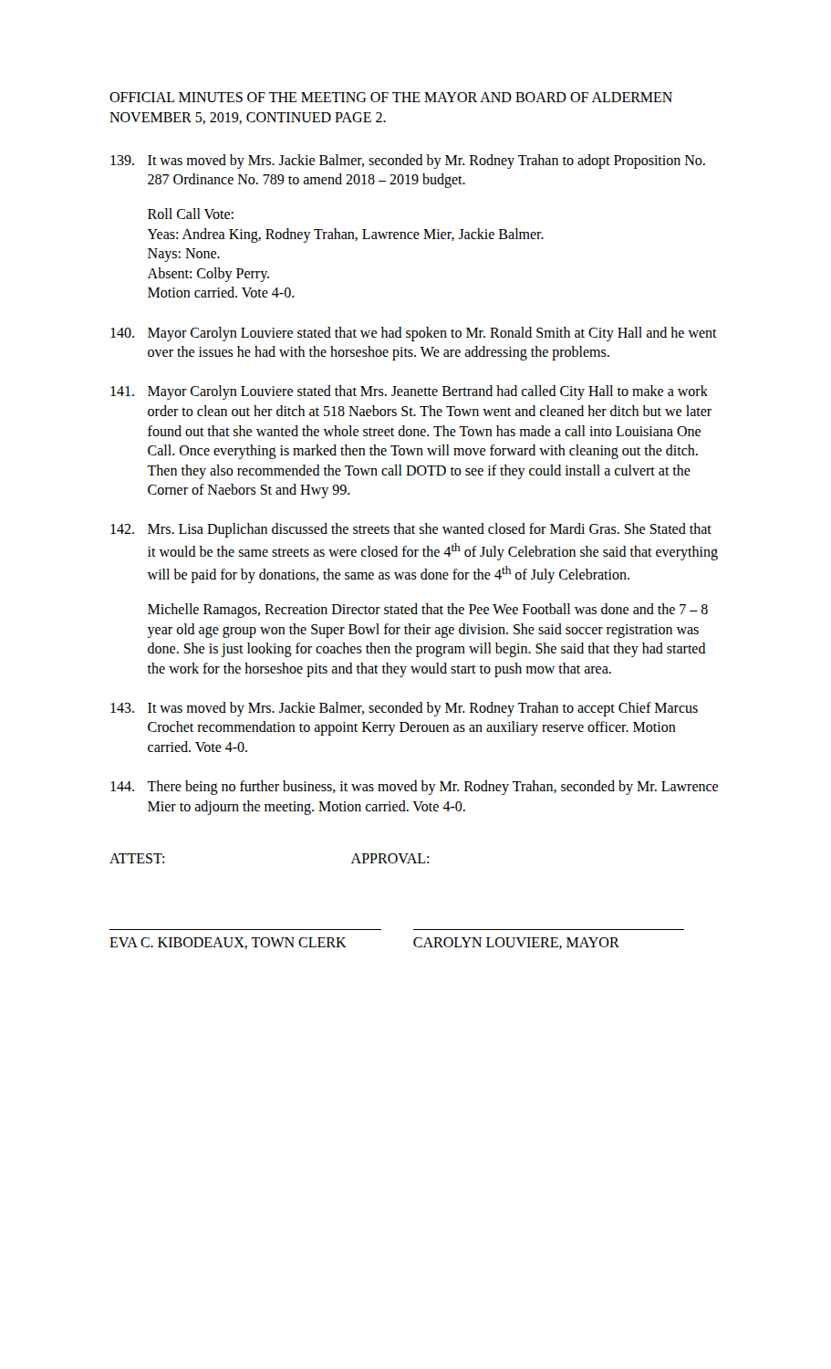Official Minutes of the Meeting of the Mayor and Board of Aldermen
November 5, 2019, Continued Page 2.
139.
It was moved by Mrs. Jackie Balmer, seconded by Mr. Rodney Trahan to adopt Proposition No. 287 Ordinance No. 789 to amend 2018 – 2019 budget.
Roll Call Vote: Yeas: Andrea King, Rodney Trahan, Lawrence Mier, Jackie Balmer. Nays: None. Absent: Colby Perry. Motion carried. Vote 4-0.
140.
Mayor Carolyn Louviere stated that we had spoken to Mr. Ronald Smith at City Hall and he went over the issues he had with the horseshoe pits. We are addressing the problems.
141.
Mayor Carolyn Louviere stated that Mrs. Jeanette Bertrand had called City Hall to make a work order to clean out her ditch at 518 Naebors St. The Town went and cleaned her ditch but we later found out that she wanted the whole street done. The Town has made a call into Louisiana One Call. Once everything is marked then the Town will move forward with cleaning out the ditch. Then they also recommended the Town call DOTD to see if they could install a culvert at the Corner of Naebors St and Hwy 99.
142.
Mrs. Lisa Duplichan discussed the streets that she wanted closed for Mardi Gras. She Stated that it would be the same streets as were closed for the 4th of July Celebration she said that everything will be paid for by donations, the same as was done for the 4th of July Celebration.
Michelle Ramagos, Recreation Director stated that the Pee Wee Football was done and the 7 – 8 year old age group won the Super Bowl for their age division. She said soccer registration was done. She is just looking for coaches then the program will begin. She said that they had started the work for the horseshoe pits and that they would start to push mow that area.
143.
It was moved by Mrs. Jackie Balmer, seconded by Mr. Rodney Trahan to accept Chief Marcus Crochet recommendation to appoint Kerry Derouen as an auxiliary reserve officer. Motion carried. Vote 4-0.
144.
There being no further business, it was moved by Mr. Rodney Trahan, seconded by Mr. Lawrence Mier to adjourn the meeting. Motion carried. Vote 4-0.
Attest: Approval:
Eva C. Kibodeaux, Town Clerk
Carolyn Louviere, Mayor